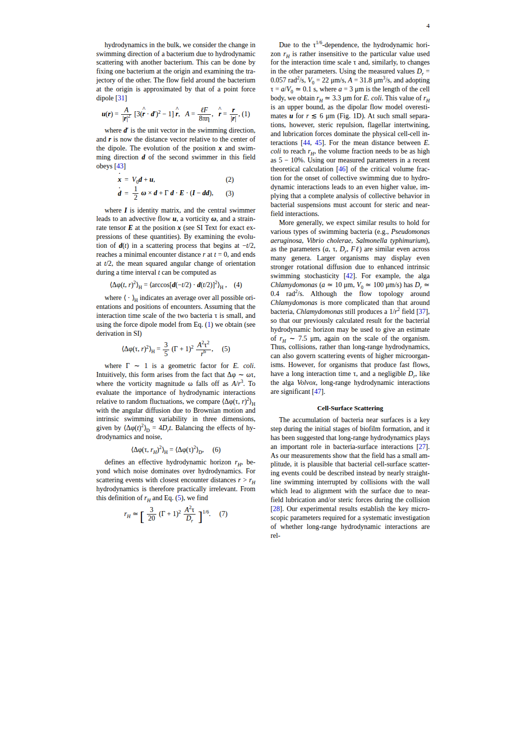4
hydrodynamics in the bulk, we consider the change in swimming direction of a bacterium due to hydrodynamic scattering with another bacterium. This can be done by fixing one bacterium at the origin and examining the trajectory of the other. The flow field around the bacterium at the origin is approximated by that of a point force dipole [31]
u(r) = A|r|2 [3(r · d′)2 − 1] r, A = ℓF 8πη, r = r|r|, (1)
where d′ is the unit vector in the swimming direction, and r is now the distance vector relative to the center of the dipole. The evolution of the position x and swimming direction d of the second swimmer in this field obeys [43]
| x | = | V 0 d + u , | (2) |
| d | = | 1 2 ω × d + Γ d · E · ( I − dd ), | (3) |
where I is identity matrix, and the central swimmer leads to an advective flow u, a vorticity ω, and a strain-rate tensor E at the position x (see SI Text for exact expressions of these quantities). By examining the evolution of d(t) in a scattering process that begins at −t/2, reaches a minimal encounter distance r at t = 0, and ends at t/2, the mean squared angular change of orientation during a time interval t can be computed as
⟨Δφ(t, r)2⟩H = ⟨arccos[d(−t/2) · d(t/2)]2⟩H , (4)
where ⟨ · ⟩H indicates an average over all possible orientations and positions of encounters. Assuming that the interaction time scale of the two bacteria τ is small, and using the force dipole model from Eq. (1) we obtain (see derivation in SI)
⟨Δφ(τ, r)2⟩H = 35 (Γ + 1)2 A2τ2 r6, (5)
where Γ ∼ 1 is a geometric factor for E. coli. Intuitively, this form arises from the fact that Δφ ∼ ωτ, where the vorticity magnitude ω falls off as A/r3. To evaluate the importance of hydrodynamic interactions relative to random fluctuations, we compare ⟨Δφ(τ, r)2⟩H with the angular diffusion due to Brownian motion and intrinsic swimming variability in three dimensions, given by ⟨Δφ(t)2⟩D = 4Drt. Balancing the effects of hydrodynamics and noise,
⟨Δφ(τ, rH)2⟩H = ⟨Δφ(τ)2⟩D, (6)
defines an effective hydrodynamic horizon rH, beyond which noise dominates over hydrodynamics. For scattering events with closest encounter distances r > rH hydrodynamics is therefore practically irrelevant. From this definition of rH and Eq. (5), we find
rH ≃ [ 320 (Γ + 1)2 A2τ Dr ]1/6. (7)
Due to the τ1/6-dependence, the hydrodynamic horizon rH is rather insensitive to the particular value used for the interaction time scale τ and, similarly, to changes in the other parameters. Using the measured values Dr = 0.057 rad2/s, V0 = 22 μm/s, A = 31.8 μm3/s, and adopting τ = a/V0 ≃ 0.1 s, where a = 3 μm is the length of the cell body, we obtain rH ≃ 3.3 μm for E. coli. This value of rH is an upper bound, as the dipolar flow model overestimates u for r ≲ 6 μm (Fig. 1D). At such small separations, however, steric repulsion, flagellar intertwining, and lubrication forces dominate the physical cell-cell interactions [44, 45]. For the mean distance between E. coli to reach rH, the volume fraction needs to be as high as 5 − 10%. Using our measured parameters in a recent theoretical calculation [46] of the critical volume fraction for the onset of collective swimming due to hydrodynamic interactions leads to an even higher value, implying that a complete analysis of collective behavior in bacterial suspensions must account for steric and near-field interactions.
More generally, we expect similar results to hold for various types of swimming bacteria (e.g., Pseudomonas aeruginosa, Vibrio cholerae, Salmonella typhimurium), as the parameters (a, τ, Dr, Fℓ) are similar even across many genera. Larger organisms may display even stronger rotational diffusion due to enhanced intrinsic swimming stochasticity [42]. For example, the alga Chlamydomonas (a ≃ 10 μm, V0 ≃ 100 μm/s) has Dr ≃ 0.4 rad2/s. Although the flow topology around Chlamydomonas is more complicated than that around bacteria, Chlamydomonas still produces a 1/r2 field [37], so that our previously calculated result for the bacterial hydrodynamic horizon may be used to give an estimate of rH ∼ 7.5 μm, again on the scale of the organism. Thus, collisions, rather than long-range hydrodynamics, can also govern scattering events of higher microorganisms. However, for organisms that produce fast flows, have a long interaction time τ, and a negligible Dr, like the alga Volvox, long-range hydrodynamic interactions are significant [47].
Cell-Surface Scattering
The accumulation of bacteria near surfaces is a key step during the initial stages of biofilm formation, and it has been suggested that long-range hydrodynamics plays an important role in bacteria-surface interactions [27]. As our measurements show that the field has a small amplitude, it is plausible that bacterial cell-surface scattering events could be described instead by nearly straight-line swimming interrupted by collisions with the wall which lead to alignment with the surface due to near-field lubrication and/or steric forces during the collision [28]. Our experimental results establish the key microscopic parameters required for a systematic investigation of whether long-range hydrodynamic interactions are rel-